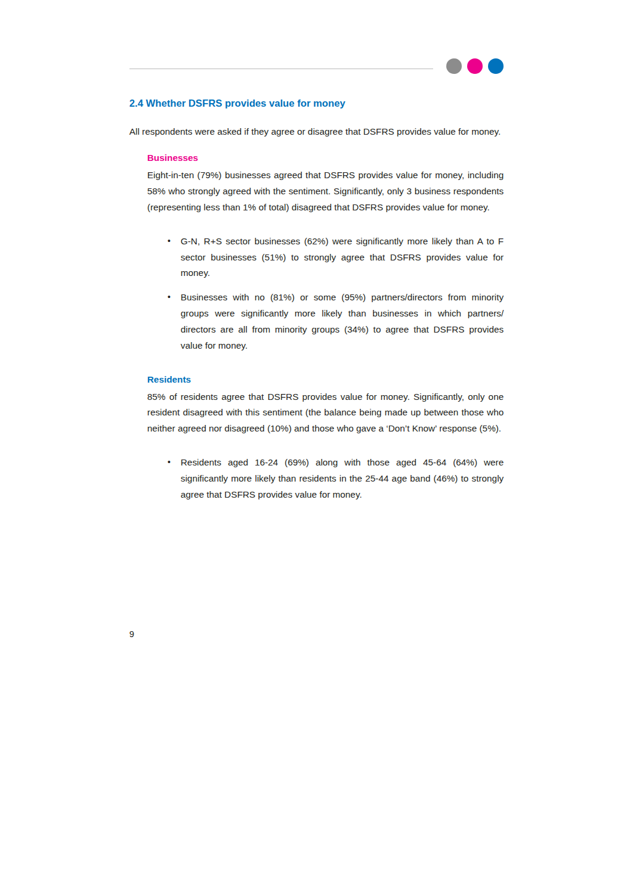2.4 Whether DSFRS provides value for money
All respondents were asked if they agree or disagree that DSFRS provides value for money.
Businesses
Eight-in-ten (79%) businesses agreed that DSFRS provides value for money, including 58% who strongly agreed with the sentiment. Significantly, only 3 business respondents (representing less than 1% of total) disagreed that DSFRS provides value for money.
G-N, R+S sector businesses (62%) were significantly more likely than A to F sector businesses (51%) to strongly agree that DSFRS provides value for money.
Businesses with no (81%) or some (95%) partners/directors from minority groups were significantly more likely than businesses in which partners/ directors are all from minority groups (34%) to agree that DSFRS provides value for money.
Residents
85% of residents agree that DSFRS provides value for money. Significantly, only one resident disagreed with this sentiment (the balance being made up between those who neither agreed nor disagreed (10%) and those who gave a ‘Don’t Know’ response (5%).
Residents aged 16-24 (69%) along with those aged 45-64 (64%) were significantly more likely than residents in the 25-44 age band (46%) to strongly agree that DSFRS provides value for money.
9